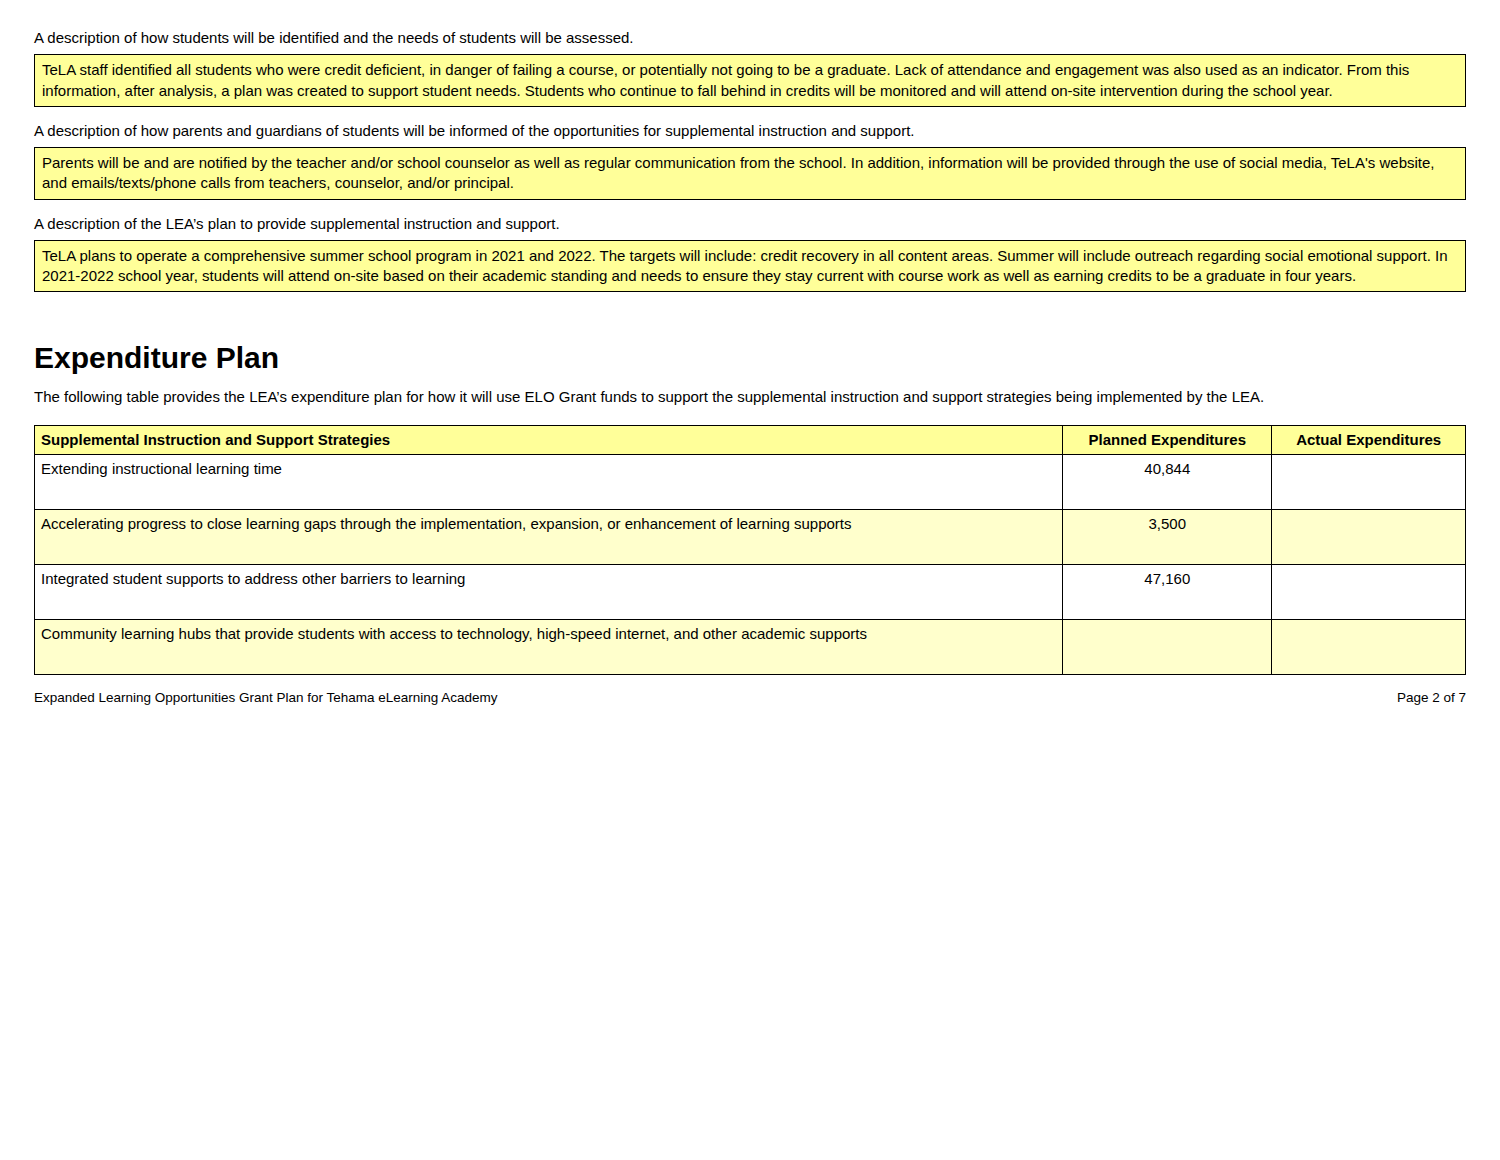A description of how students will be identified and the needs of students will be assessed.
TeLA staff identified all students who were credit deficient, in danger of failing a course, or potentially not going to be a graduate. Lack of attendance and engagement was also used as an indicator. From this information, after analysis, a plan was created to support student needs. Students who continue to fall behind in credits will be monitored and will attend on-site intervention during the school year.
A description of how parents and guardians of students will be informed of the opportunities for supplemental instruction and support.
Parents will be and are notified by the teacher and/or school counselor as well as regular communication from the school. In addition, information will be provided through the use of social media, TeLA's website, and emails/texts/phone calls from teachers, counselor, and/or principal.
A description of the LEA’s plan to provide supplemental instruction and support.
TeLA plans to operate a comprehensive summer school program in 2021 and 2022. The targets will include: credit recovery in all content areas. Summer will include outreach regarding social emotional support. In 2021-2022 school year, students will attend on-site based on their academic standing and needs to ensure they stay current with course work as well as earning credits to be a graduate in four years.
Expenditure Plan
The following table provides the LEA’s expenditure plan for how it will use ELO Grant funds to support the supplemental instruction and support strategies being implemented by the LEA.
| Supplemental Instruction and Support Strategies | Planned Expenditures | Actual Expenditures |
| --- | --- | --- |
| Extending instructional learning time | 40,844 | |
| Accelerating progress to close learning gaps through the implementation, expansion, or enhancement of learning supports | 3,500 | |
| Integrated student supports to address other barriers to learning | 47,160 | |
| Community learning hubs that provide students with access to technology, high-speed internet, and other academic supports | | |
Expanded Learning Opportunities Grant Plan for Tehama eLearning Academy Page 2 of 7